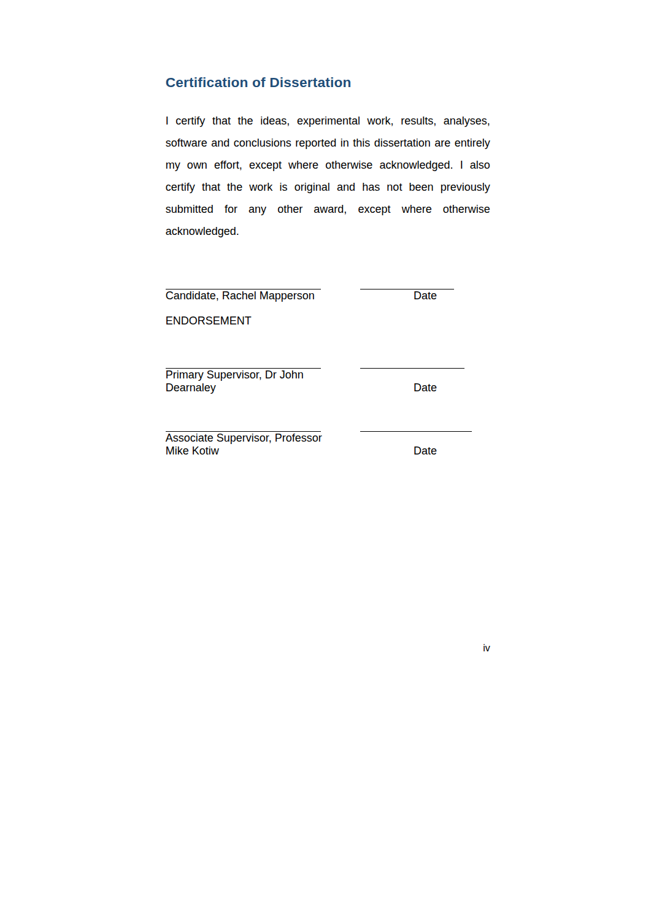Certification of Dissertation
I certify that the ideas, experimental work, results, analyses, software and conclusions reported in this dissertation are entirely my own effort, except where otherwise acknowledged. I also certify that the work is original and has not been previously submitted for any other award, except where otherwise acknowledged.
| Candidate, Rachel Mapperson | | Date |
ENDORSEMENT
| Primary Supervisor, Dr John Dearnaley | | Date |
| Associate Supervisor, Professor Mike Kotiw | | Date |
iv